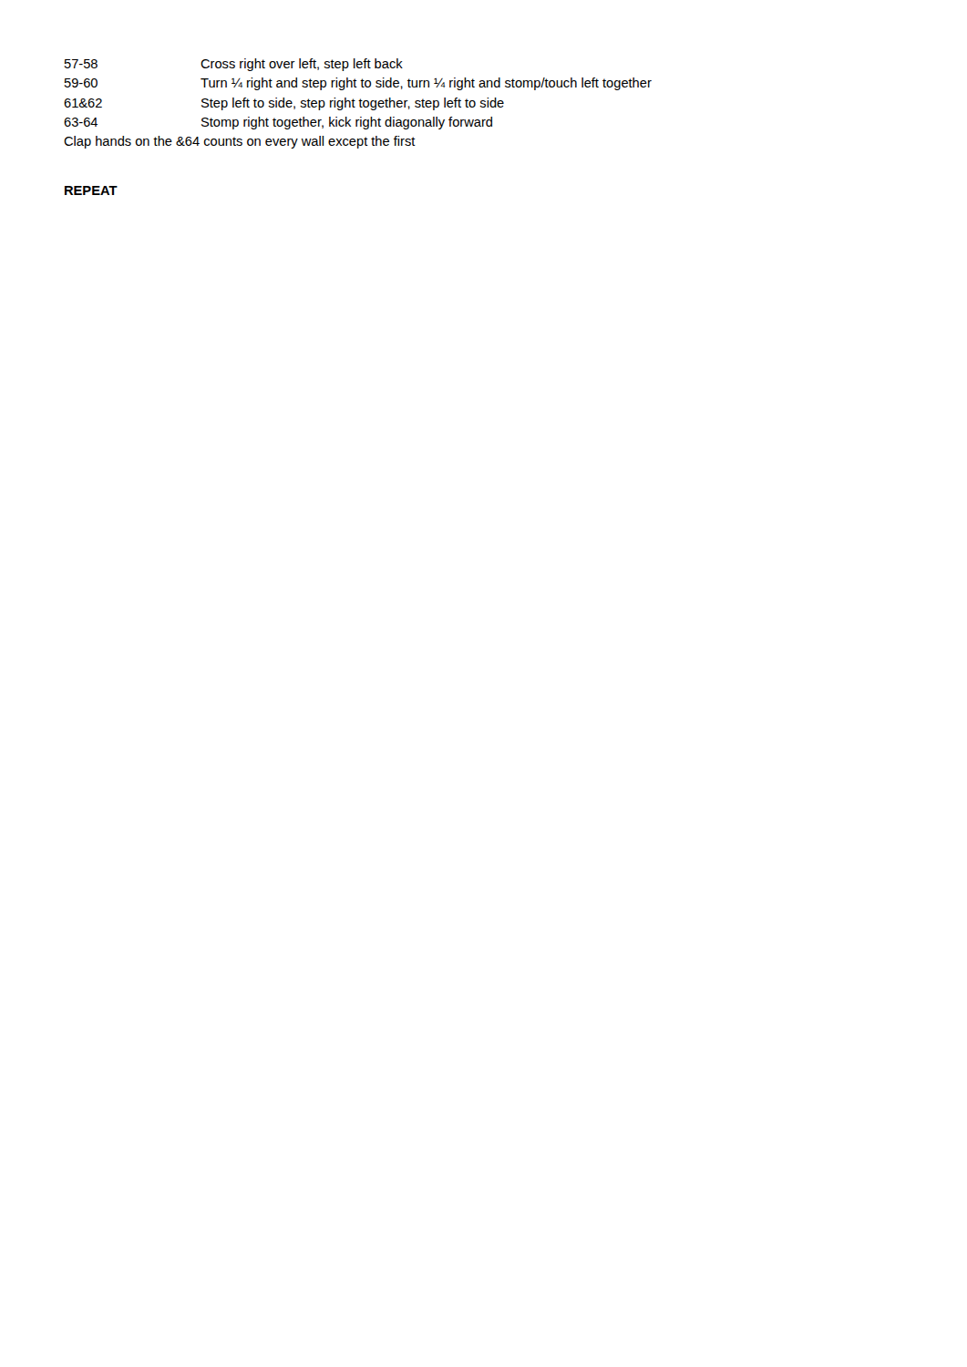| 57-58 | Cross right over left, step left back |
| 59-60 | Turn ¼ right and step right to side, turn ¼ right and stomp/touch left together |
| 61&62 | Step left to side, step right together, step left to side |
| 63-64 | Stomp right together, kick right diagonally forward |
Clap hands on the &64 counts on every wall except the first
REPEAT